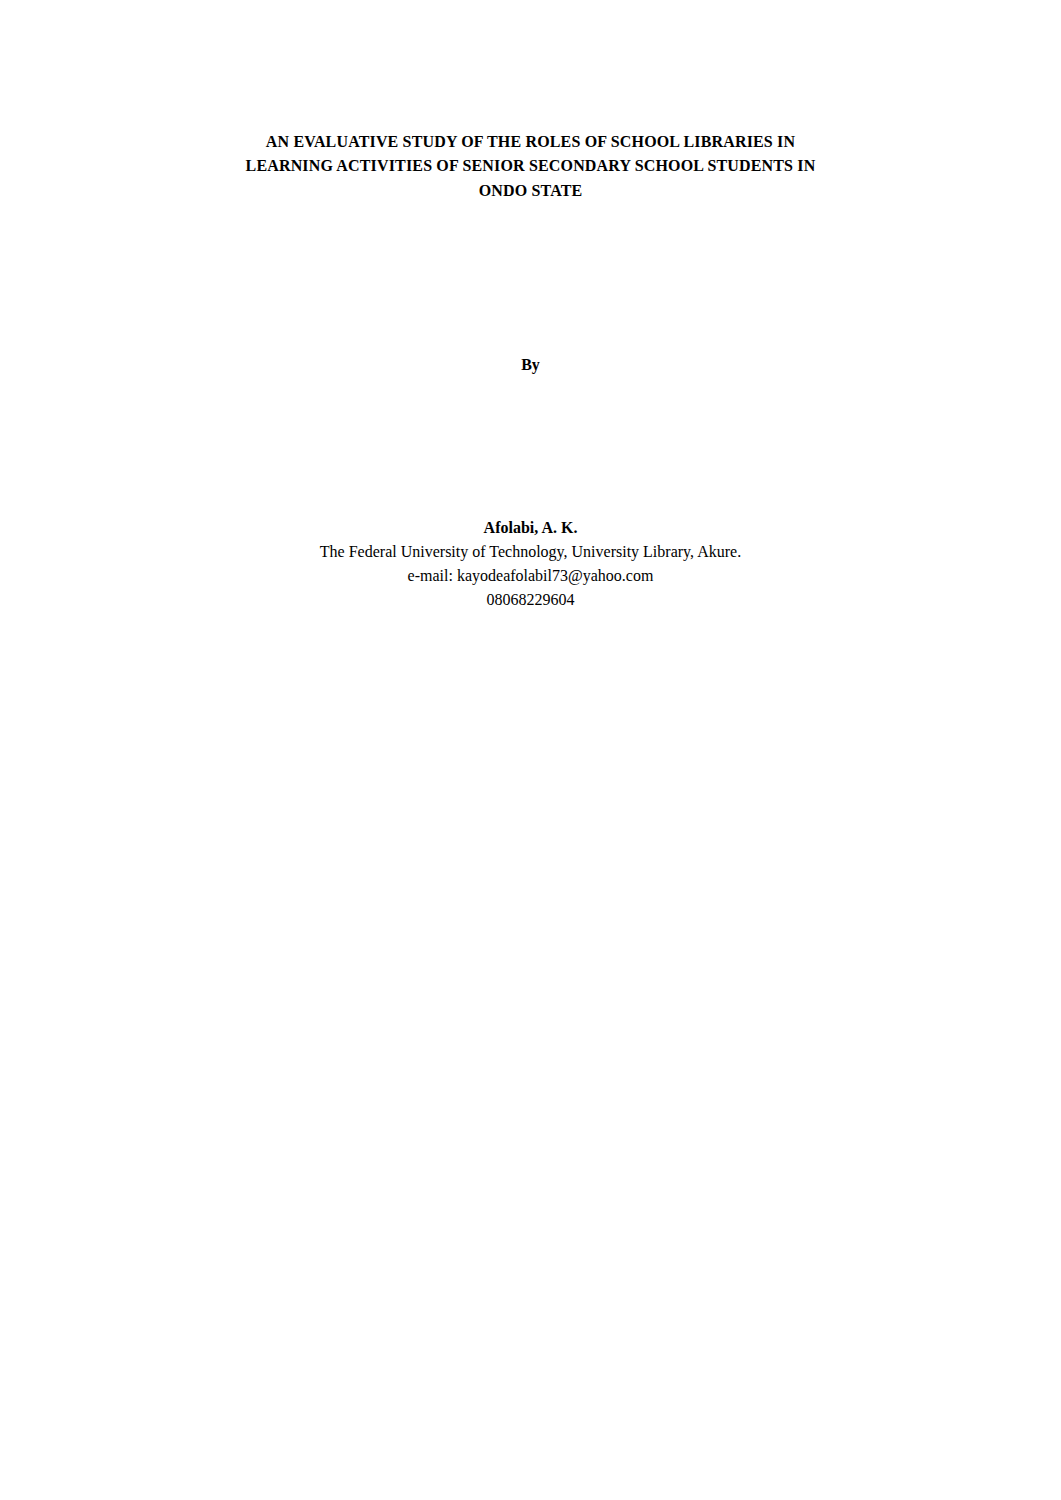An Evaluative Study of the Roles of School Libraries in Learning Activities of Senior Secondary School Students in Ondo State
By
Afolabi, A. K.
The Federal University of Technology, University Library, Akure.
e-mail: kayodeafolabil73@yahoo.com
08068229604